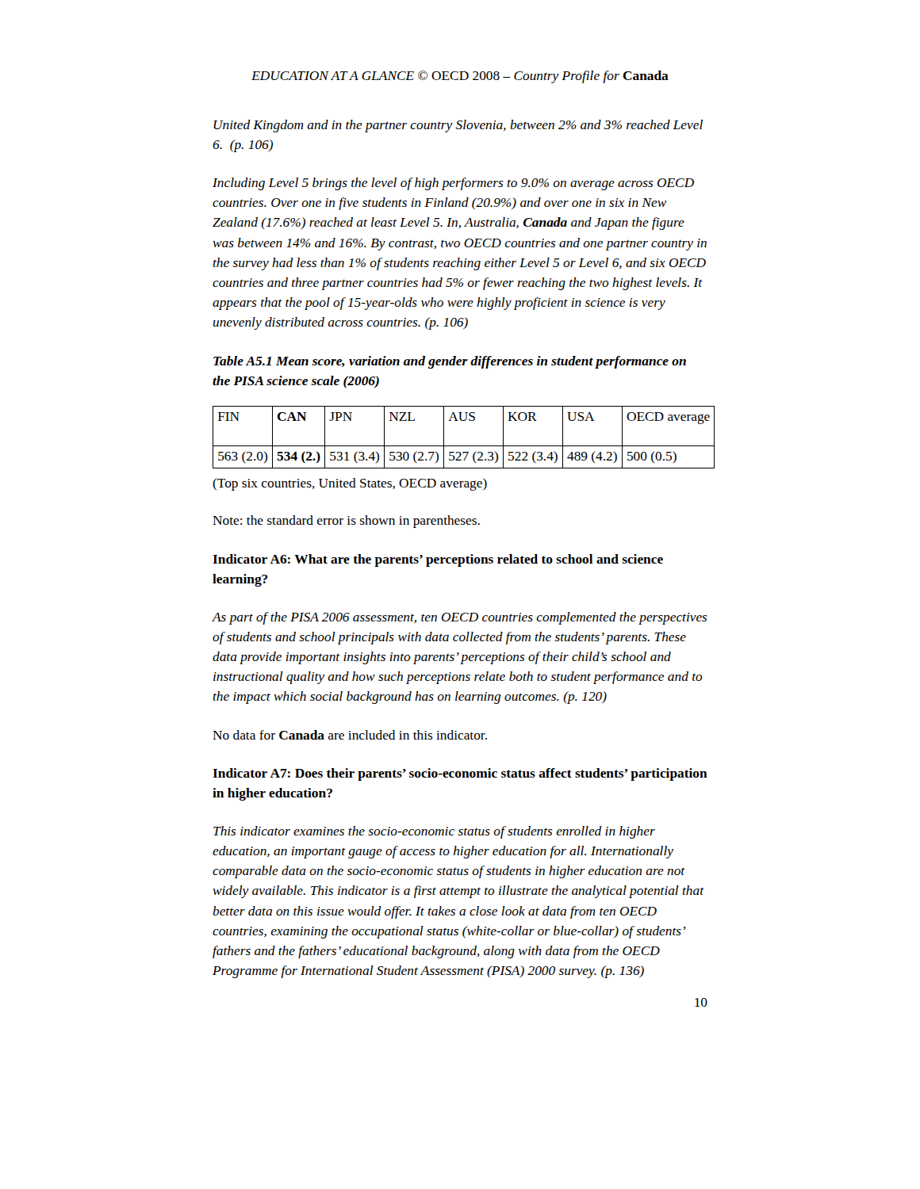EDUCATION AT A GLANCE © OECD 2008 – Country Profile for Canada
United Kingdom and in the partner country Slovenia, between 2% and 3% reached Level 6. (p. 106)
Including Level 5 brings the level of high performers to 9.0% on average across OECD countries. Over one in five students in Finland (20.9%) and over one in six in New Zealand (17.6%) reached at least Level 5. In, Australia, Canada and Japan the figure was between 14% and 16%. By contrast, two OECD countries and one partner country in the survey had less than 1% of students reaching either Level 5 or Level 6, and six OECD countries and three partner countries had 5% or fewer reaching the two highest levels. It appears that the pool of 15-year-olds who were highly proficient in science is very unevenly distributed across countries. (p. 106)
Table A5.1 Mean score, variation and gender differences in student performance on the PISA science scale (2006)
| FIN | CAN | JPN | NZL | AUS | KOR | USA | OECD average |
| 563 (2.0) | 534 (2.) | 531 (3.4) | 530 (2.7) | 527 (2.3) | 522 (3.4) | 489 (4.2) | 500 (0.5) |
(Top six countries, United States, OECD average)
Note: the standard error is shown in parentheses.
Indicator A6: What are the parents’ perceptions related to school and science learning?
As part of the PISA 2006 assessment, ten OECD countries complemented the perspectives of students and school principals with data collected from the students’ parents. These data provide important insights into parents’ perceptions of their child’s school and instructional quality and how such perceptions relate both to student performance and to the impact which social background has on learning outcomes. (p. 120)
No data for Canada are included in this indicator.
Indicator A7: Does their parents’ socio-economic status affect students’ participation in higher education?
This indicator examines the socio-economic status of students enrolled in higher education, an important gauge of access to higher education for all. Internationally comparable data on the socio-economic status of students in higher education are not widely available. This indicator is a first attempt to illustrate the analytical potential that better data on this issue would offer. It takes a close look at data from ten OECD countries, examining the occupational status (white-collar or blue-collar) of students’ fathers and the fathers’ educational background, along with data from the OECD Programme for International Student Assessment (PISA) 2000 survey. (p. 136)
10